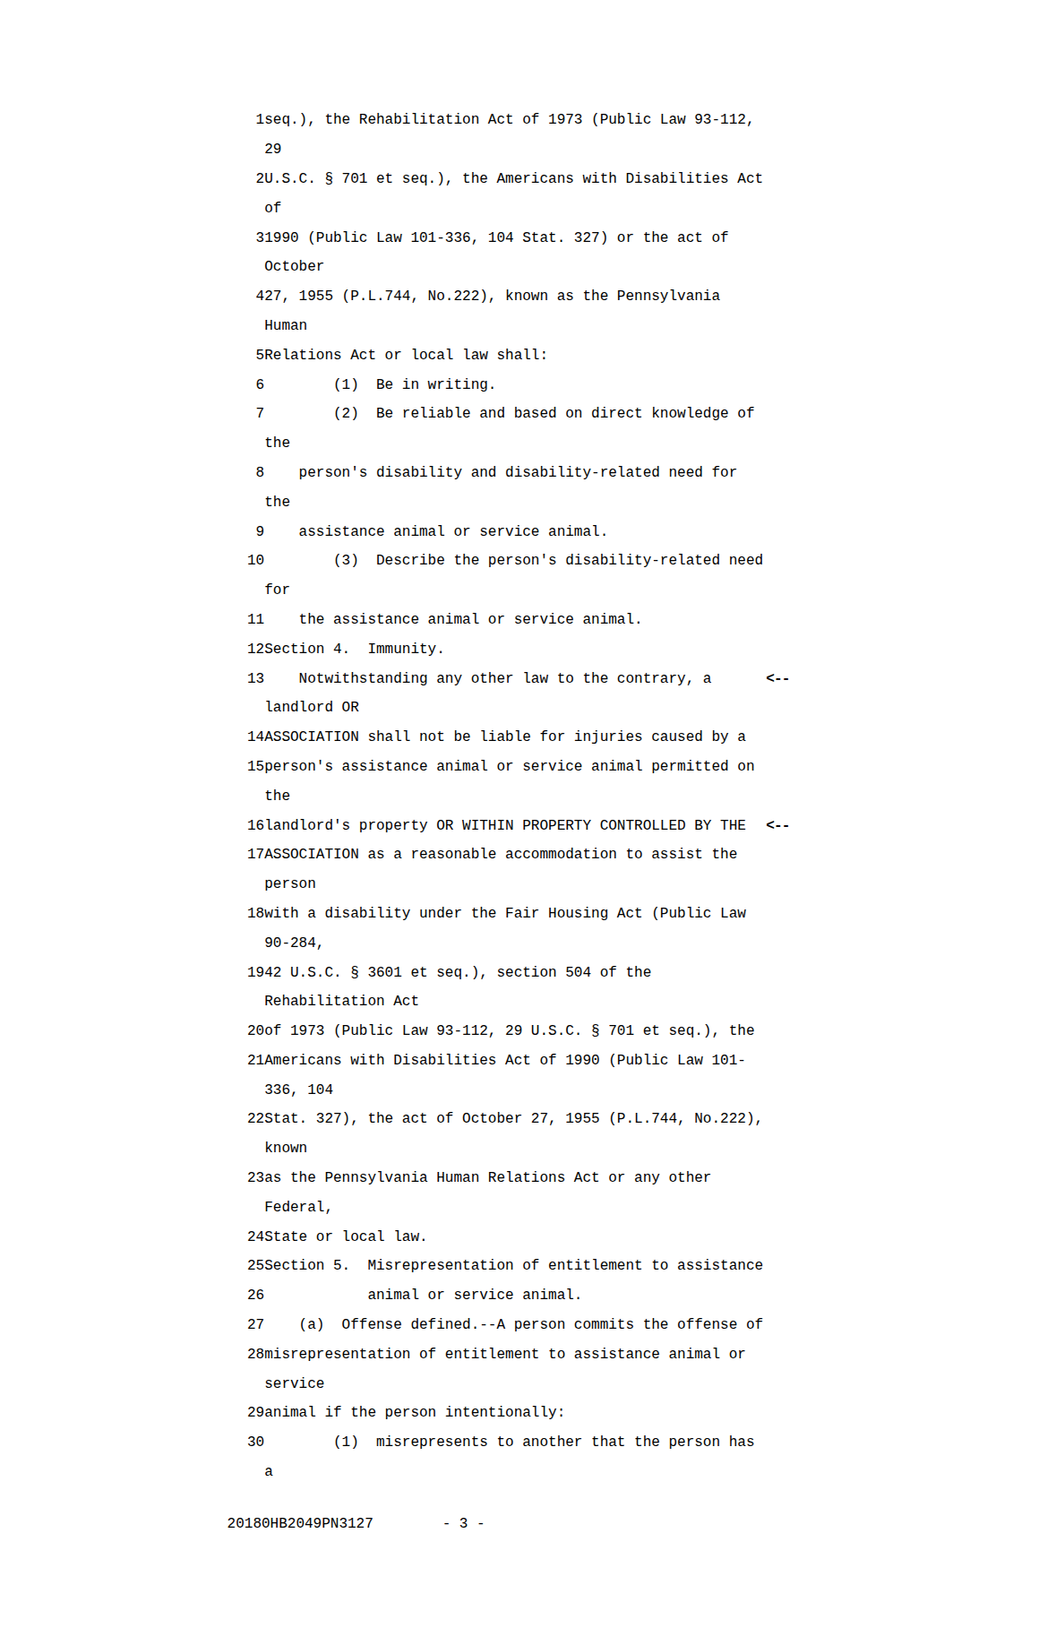| 1 | seq.), the Rehabilitation Act of 1973 (Public Law 93-112, 29 | |
| 2 | U.S.C. § 701 et seq.), the Americans with Disabilities Act of | |
| 3 | 1990 (Public Law 101-336, 104 Stat. 327) or the act of October | |
| 4 | 27, 1955 (P.L.744, No.222), known as the Pennsylvania Human | |
| 5 | Relations Act or local law shall: | |
| 6 | (1) Be in writing. | |
| 7 | (2) Be reliable and based on direct knowledge of the | |
| 8 | person's disability and disability-related need for the | |
| 9 | assistance animal or service animal. | |
| 10 | (3) Describe the person's disability-related need for | |
| 11 | the assistance animal or service animal. | |
| 12 | Section 4. Immunity. | |
| 13 | Notwithstanding any other law to the contrary, a landlord OR | <-- |
| 14 | ASSOCIATION shall not be liable for injuries caused by a | |
| 15 | person's assistance animal or service animal permitted on the | |
| 16 | landlord's property OR WITHIN PROPERTY CONTROLLED BY THE | <-- |
| 17 | ASSOCIATION as a reasonable accommodation to assist the person | |
| 18 | with a disability under the Fair Housing Act (Public Law 90-284, | |
| 19 | 42 U.S.C. § 3601 et seq.), section 504 of the Rehabilitation Act | |
| 20 | of 1973 (Public Law 93-112, 29 U.S.C. § 701 et seq.), the | |
| 21 | Americans with Disabilities Act of 1990 (Public Law 101-336, 104 | |
| 22 | Stat. 327), the act of October 27, 1955 (P.L.744, No.222), known | |
| 23 | as the Pennsylvania Human Relations Act or any other Federal, | |
| 24 | State or local law. | |
| 25 | Section 5. Misrepresentation of entitlement to assistance | |
| 26 | animal or service animal. | |
| 27 | (a) Offense defined.--A person commits the offense of | |
| 28 | misrepresentation of entitlement to assistance animal or service | |
| 29 | animal if the person intentionally: | |
| 30 | (1) misrepresents to another that the person has a | |
20180HB2049PN3127- 3 -